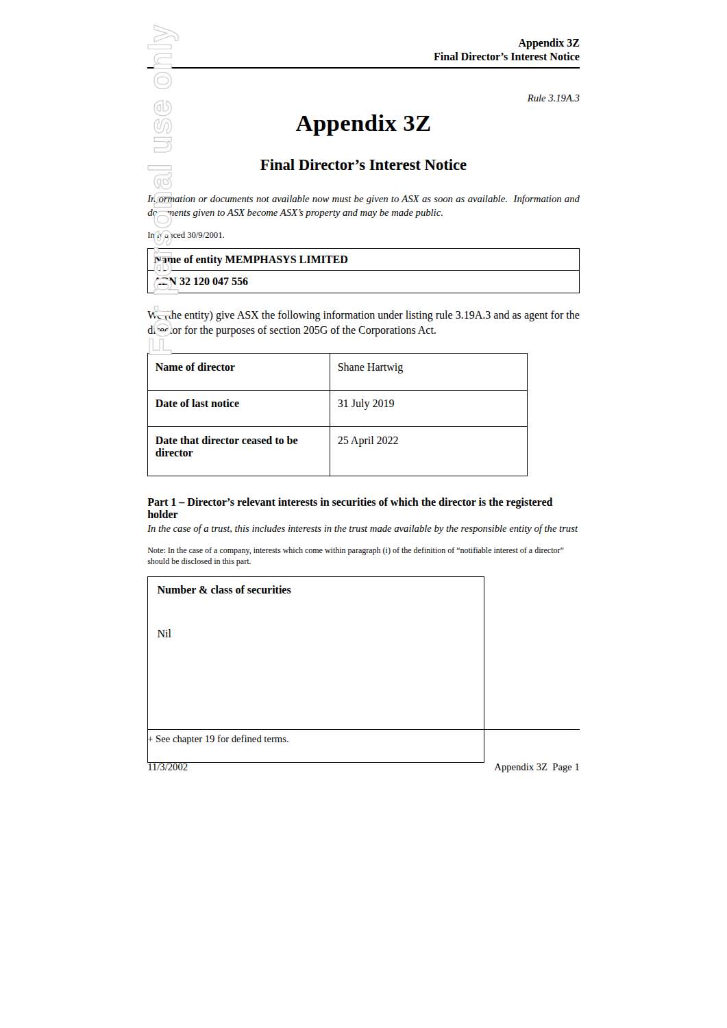For personal use only
Appendix 3Z
Final Director’s Interest Notice
Rule 3.19A.3
Appendix 3Z
Final Director’s Interest Notice
Information or documents not available now must be given to ASX as soon as available. Information and documents given to ASX become ASX’s property and may be made public.
Introduced 30/9/2001.
| Name of entity MEMPHASYS LIMITED |
| ABN 32 120 047 556 |
We (the entity) give ASX the following information under listing rule 3.19A.3 and as agent for the director for the purposes of section 205G of the Corporations Act.
| Name of director | Shane Hartwig |
| Date of last notice | 31 July 2019 |
| Date that director ceased to be director | 25 April 2022 |
Part 1 – Director’s relevant interests in securities of which the director is the registered holder
In the case of a trust, this includes interests in the trust made available by the responsible entity of the trust
Note: In the case of a company, interests which come within paragraph (i) of the definition of “notifiable interest of a director” should be disclosed in this part.
| Number & class of securities Nil |
+ See chapter 19 for defined terms.
11/3/2002 Appendix 3Z Page 1